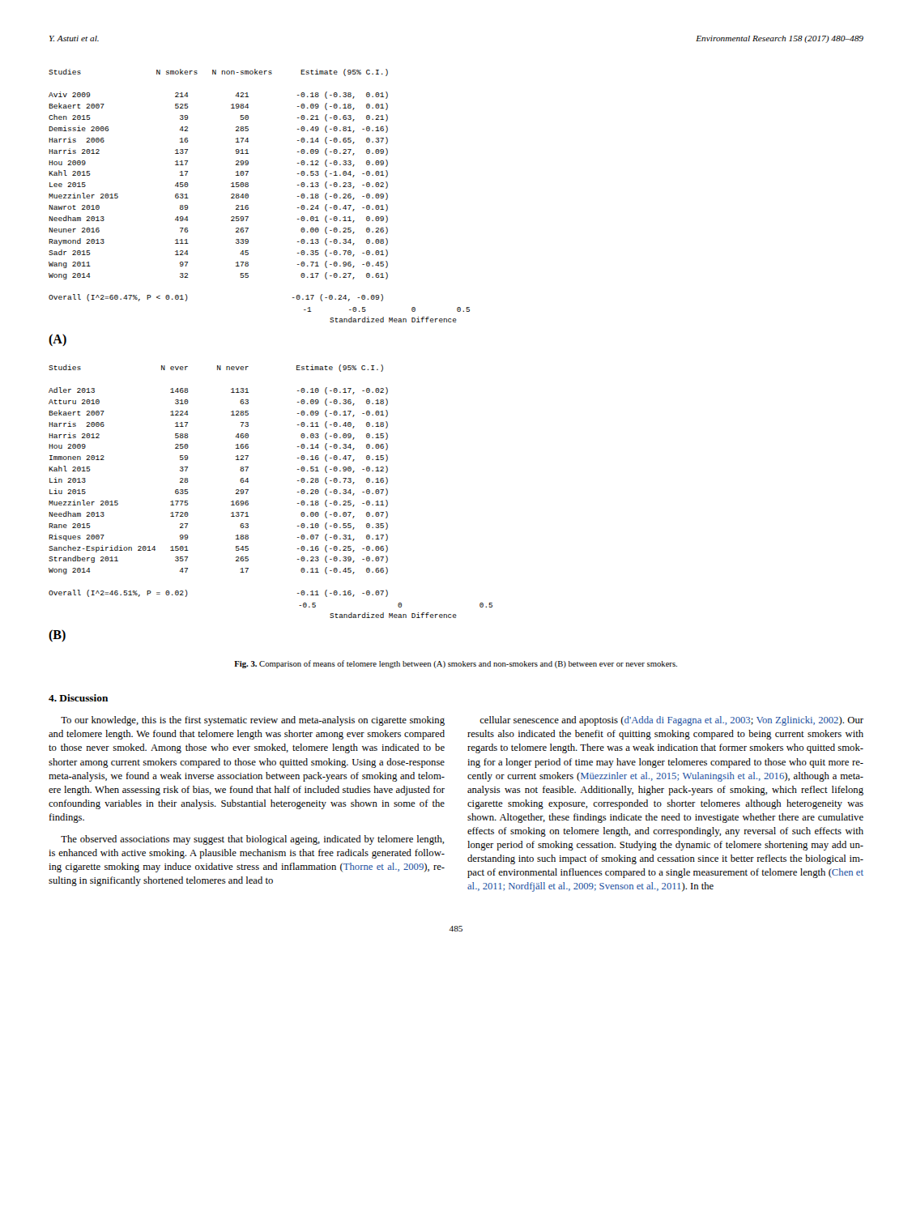Y. Astuti et al.
Environmental Research 158 (2017) 480–489
Studies                N smokers   N non-smokers      Estimate (95% C.I.)

Aviv 2009                  214          421          -0.18 (-0.38,  0.01)
Bekaert 2007               525         1984          -0.09 (-0.18,  0.01)
Chen 2015                   39           50          -0.21 (-0.63,  0.21)
Demissie 2006               42          285          -0.49 (-0.81, -0.16)
Harris  2006                16          174          -0.14 (-0.65,  0.37)
Harris 2012                137          911          -0.09 (-0.27,  0.09)
Hou 2009                   117          299          -0.12 (-0.33,  0.09)
Kahl 2015                   17          107          -0.53 (-1.04, -0.01)
Lee 2015                   450         1508          -0.13 (-0.23, -0.02)
Muezzinler 2015            631         2840          -0.18 (-0.26, -0.09)
Nawrot 2010                 89          216          -0.24 (-0.47, -0.01)
Needham 2013               494         2597          -0.01 (-0.11,  0.09)
Neuner 2016                 76          267           0.00 (-0.25,  0.26)
Raymond 2013               111          339          -0.13 (-0.34,  0.08)
Sadr 2015                  124           45          -0.35 (-0.70, -0.01)
Wang 2011                   97          178          -0.71 (-0.96, -0.45)
Wong 2014                   32           55           0.17 (-0.27,  0.61)

Overall (I^2=60.47%, P < 0.01)                      -0.17 (-0.24, -0.09)
                                                        -1        -0.5          0         0.5
                                                              Standardized Mean Difference
(A)
Studies                 N ever      N never          Estimate (95% C.I.)

Adler 2013                1468         1131          -0.10 (-0.17, -0.02)
Atturu 2010                310           63          -0.09 (-0.36,  0.18)
Bekaert 2007              1224         1285          -0.09 (-0.17, -0.01)
Harris  2006               117           73          -0.11 (-0.40,  0.18)
Harris 2012                588          460           0.03 (-0.09,  0.15)
Hou 2009                   250          166          -0.14 (-0.34,  0.06)
Immonen 2012                59          127          -0.16 (-0.47,  0.15)
Kahl 2015                   37           87          -0.51 (-0.90, -0.12)
Lin 2013                    28           64          -0.28 (-0.73,  0.16)
Liu 2015                   635          297          -0.20 (-0.34, -0.07)
Muezzinler 2015           1775         1696          -0.18 (-0.25, -0.11)
Needham 2013              1720         1371           0.00 (-0.07,  0.07)
Rane 2015                   27           63          -0.10 (-0.55,  0.35)
Risques 2007                99          188          -0.07 (-0.31,  0.17)
Sanchez-Espiridion 2014   1501          545          -0.16 (-0.25, -0.06)
Strandberg 2011            357          265          -0.23 (-0.39, -0.07)
Wong 2014                   47           17           0.11 (-0.45,  0.66)

Overall (I^2=46.51%, P = 0.02)                       -0.11 (-0.16, -0.07)
                                                       -0.5                  0                 0.5
                                                              Standardized Mean Difference
(B)
Fig. 3. Comparison of means of telomere length between (A) smokers and non-smokers and (B) between ever or never smokers.
4. Discussion
To our knowledge, this is the first systematic review and meta-analysis on cigarette smoking and telomere length. We found that telomere length was shorter among ever smokers compared to those never smoked. Among those who ever smoked, telomere length was indicated to be shorter among current smokers compared to those who quitted smoking. Using a dose-response meta-analysis, we found a weak inverse association between pack-years of smoking and telomere length. When assessing risk of bias, we found that half of included studies have adjusted for confounding variables in their analysis. Substantial heterogeneity was shown in some of the findings.
The observed associations may suggest that biological ageing, indicated by telomere length, is enhanced with active smoking. A plausible mechanism is that free radicals generated following cigarette smoking may induce oxidative stress and inflammation (Thorne et al., 2009), resulting in significantly shortened telomeres and lead to
cellular senescence and apoptosis (d'Adda di Fagagna et al., 2003; Von Zglinicki, 2002). Our results also indicated the benefit of quitting smoking compared to being current smokers with regards to telomere length. There was a weak indication that former smokers who quitted smoking for a longer period of time may have longer telomeres compared to those who quit more recently or current smokers (Müezzinler et al., 2015; Wulaningsih et al., 2016), although a meta-analysis was not feasible. Additionally, higher pack-years of smoking, which reflect lifelong cigarette smoking exposure, corresponded to shorter telomeres although heterogeneity was shown. Altogether, these findings indicate the need to investigate whether there are cumulative effects of smoking on telomere length, and correspondingly, any reversal of such effects with longer period of smoking cessation. Studying the dynamic of telomere shortening may add understanding into such impact of smoking and cessation since it better reflects the biological impact of environmental influences compared to a single measurement of telomere length (Chen et al., 2011; Nordfjäll et al., 2009; Svenson et al., 2011). In the
485